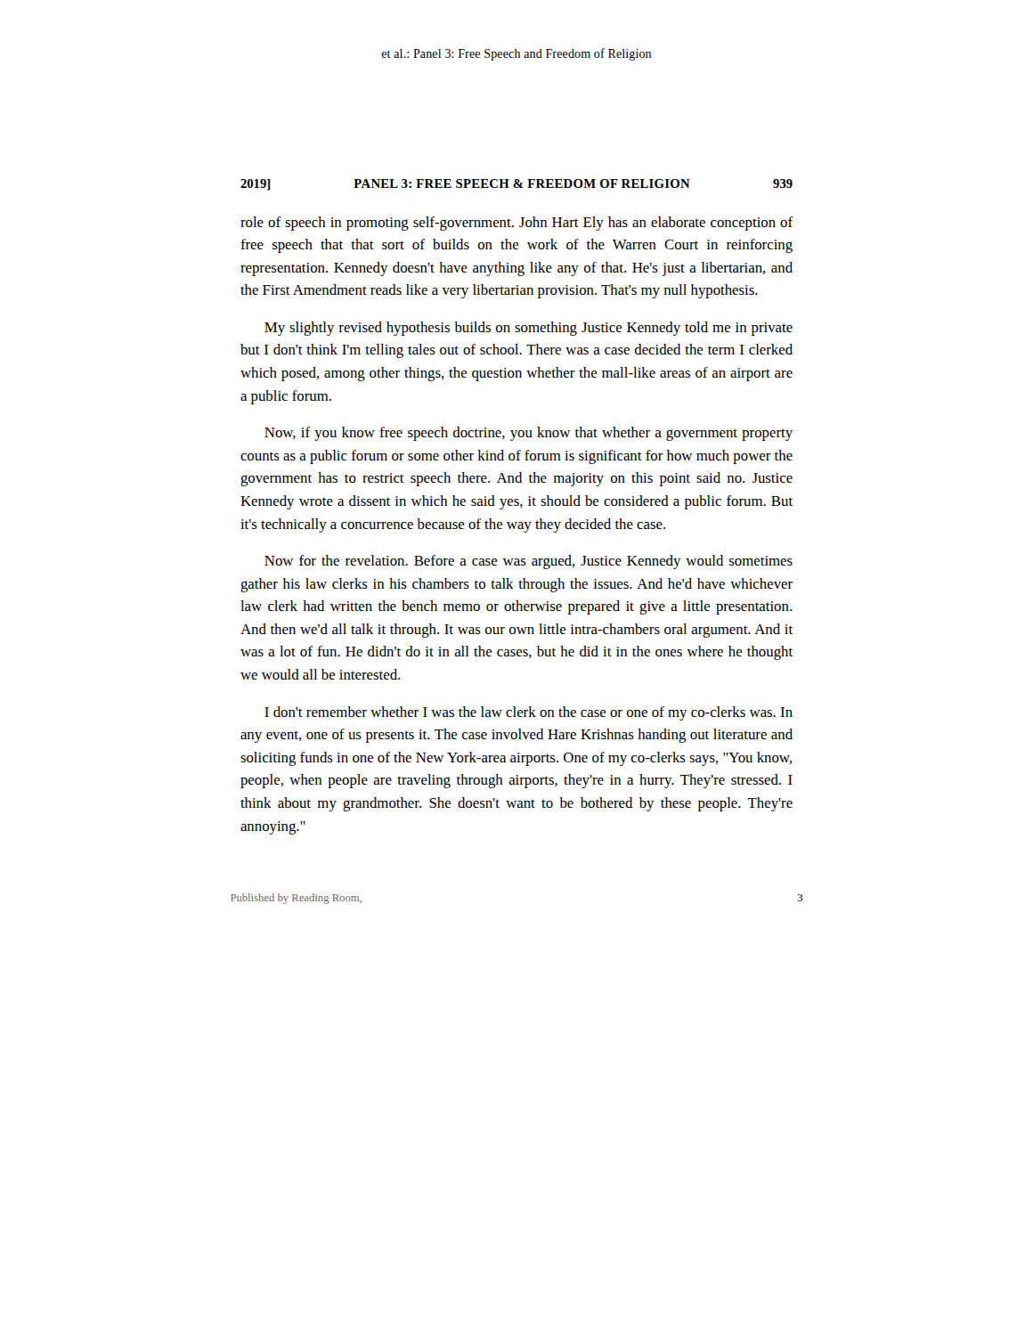et al.: Panel 3: Free Speech and Freedom of Religion
2019] PANEL 3: FREE SPEECH & FREEDOM OF RELIGION 939
role of speech in promoting self-government. John Hart Ely has an elaborate conception of free speech that that sort of builds on the work of the Warren Court in reinforcing representation. Kennedy doesn't have anything like any of that. He's just a libertarian, and the First Amendment reads like a very libertarian provision. That's my null hypothesis.
My slightly revised hypothesis builds on something Justice Kennedy told me in private but I don't think I'm telling tales out of school. There was a case decided the term I clerked which posed, among other things, the question whether the mall-like areas of an airport are a public forum.
Now, if you know free speech doctrine, you know that whether a government property counts as a public forum or some other kind of forum is significant for how much power the government has to restrict speech there. And the majority on this point said no. Justice Kennedy wrote a dissent in which he said yes, it should be considered a public forum. But it's technically a concurrence because of the way they decided the case.
Now for the revelation. Before a case was argued, Justice Kennedy would sometimes gather his law clerks in his chambers to talk through the issues. And he'd have whichever law clerk had written the bench memo or otherwise prepared it give a little presentation. And then we'd all talk it through. It was our own little intra-chambers oral argument. And it was a lot of fun. He didn't do it in all the cases, but he did it in the ones where he thought we would all be interested.
I don't remember whether I was the law clerk on the case or one of my co-clerks was. In any event, one of us presents it. The case involved Hare Krishnas handing out literature and soliciting funds in one of the New York-area airports. One of my co-clerks says, "You know, people, when people are traveling through airports, they're in a hurry. They're stressed. I think about my grandmother. She doesn't want to be bothered by these people. They're annoying."
Published by Reading Room, 3